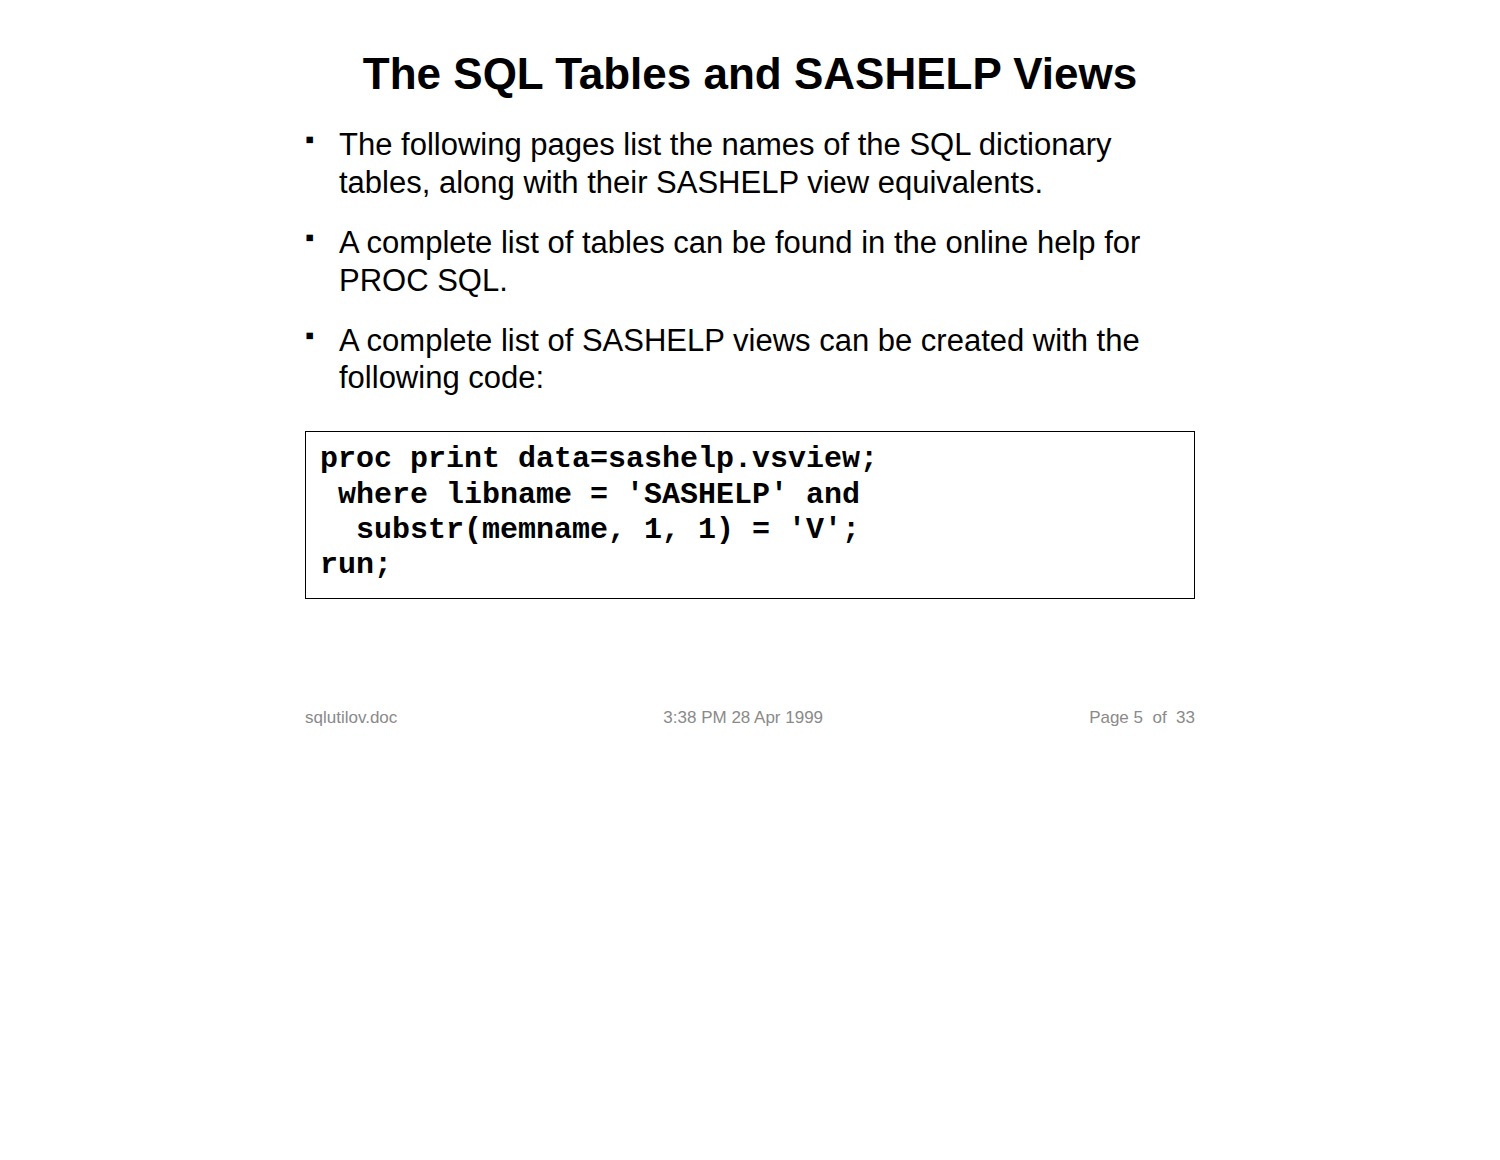The SQL Tables and SASHELP Views
The following pages list the names of the SQL dictionary tables, along with their SASHELP view equivalents.
A complete list of tables can be found in the online help for PROC SQL.
A complete list of SASHELP views can be created with the following code:
proc print data=sashelp.vsview;
 where libname = 'SASHELP' and
  substr(memname, 1, 1) = 'V';
run;
sqlutilov.doc 3:38 PM 28 Apr 1999 Page 5 of 33